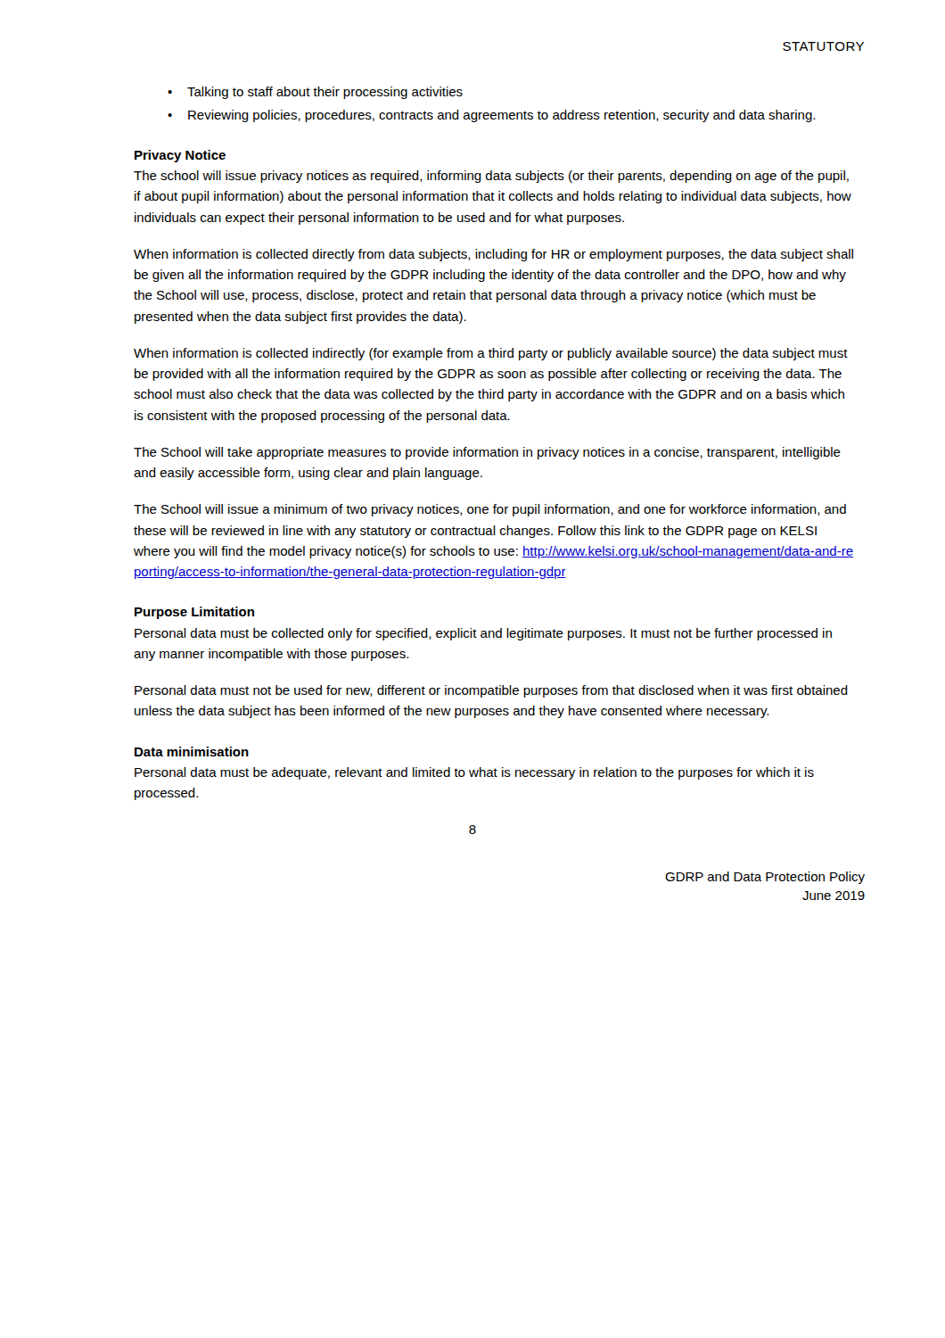STATUTORY
Talking to staff about their processing activities
Reviewing policies, procedures, contracts and agreements to address retention, security and data sharing.
Privacy Notice
The school will issue privacy notices as required, informing data subjects (or their parents, depending on age of the pupil, if about pupil information) about the personal information that it collects and holds relating to individual data subjects, how individuals can expect their personal information to be used and for what purposes.
When information is collected directly from data subjects, including for HR or employment purposes, the data subject shall be given all the information required by the GDPR including the identity of the data controller and the DPO, how and why the School will use, process, disclose, protect and retain that personal data through a privacy notice (which must be presented when the data subject first provides the data).
When information is collected indirectly (for example from a third party or publicly available source) the data subject must be provided with all the information required by the GDPR as soon as possible after collecting or receiving the data. The school must also check that the data was collected by the third party in accordance with the GDPR and on a basis which is consistent with the proposed processing of the personal data.
The School will take appropriate measures to provide information in privacy notices in a concise, transparent, intelligible and easily accessible form, using clear and plain language.
The School will issue a minimum of two privacy notices, one for pupil information, and one for workforce information, and these will be reviewed in line with any statutory or contractual changes. Follow this link to the GDPR page on KELSI where you will find the model privacy notice(s) for schools to use: http://www.kelsi.org.uk/school-management/data-and-reporting/access-to-information/the-general-data-protection-regulation-gdpr
Purpose Limitation
Personal data must be collected only for specified, explicit and legitimate purposes. It must not be further processed in any manner incompatible with those purposes.
Personal data must not be used for new, different or incompatible purposes from that disclosed when it was first obtained unless the data subject has been informed of the new purposes and they have consented where necessary.
Data minimisation
Personal data must be adequate, relevant and limited to what is necessary in relation to the purposes for which it is processed.
8
GDRP and Data Protection Policy
June 2019